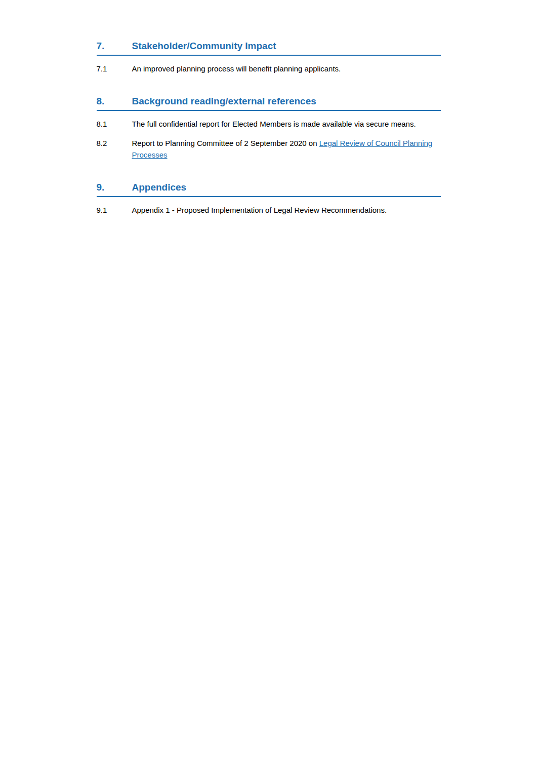7. Stakeholder/Community Impact
7.1 An improved planning process will benefit planning applicants.
8. Background reading/external references
8.1 The full confidential report for Elected Members is made available via secure means.
8.2 Report to Planning Committee of 2 September 2020 on Legal Review of Council Planning Processes
9. Appendices
9.1 Appendix 1 - Proposed Implementation of Legal Review Recommendations.